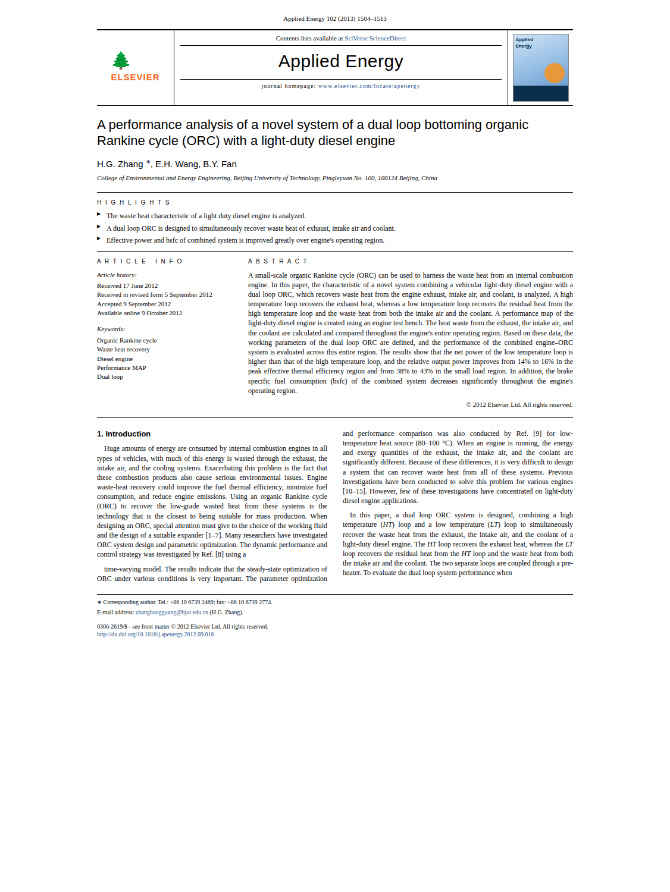Applied Energy 102 (2013) 1504–1513
🌲 ELSEVIER
Contents lists available at SciVerse ScienceDirect
Applied Energy
journal homepage: www.elsevier.com/locate/apenergy
Applied
Energy
Volume 102
A performance analysis of a novel system of a dual loop bottoming organic Rankine cycle (ORC) with a light-duty diesel engine
H.G. Zhang ∗, E.H. Wang, B.Y. Fan
College of Environmental and Energy Engineering, Beijing University of Technology, Pingleyuan No. 100, 100124 Beijing, China
H I G H L I G H T S
The waste heat characteristic of a light duty diesel engine is analyzed.
A dual loop ORC is designed to simultaneously recover waste heat of exhaust, intake air and coolant.
Effective power and bsfc of combined system is improved greatly over engine's operating region.
A R T I C L E I N F O
Article history:
Received 17 June 2012
Received in revised form 5 September 2012
Accepted 9 September 2012
Available online 9 October 2012
Keywords:
Organic Rankine cycle
Waste heat recovery
Diesel engine
Performance MAP
Dual loop
A B S T R A C T
A small-scale organic Rankine cycle (ORC) can be used to harness the waste heat from an internal combustion engine. In this paper, the characteristic of a novel system combining a vehicular light-duty diesel engine with a dual loop ORC, which recovers waste heat from the engine exhaust, intake air, and coolant, is analyzed. A high temperature loop recovers the exhaust heat, whereas a low temperature loop recovers the residual heat from the high temperature loop and the waste heat from both the intake air and the coolant. A performance map of the light-duty diesel engine is created using an engine test bench. The heat waste from the exhaust, the intake air, and the coolant are calculated and compared throughout the engine's entire operating region. Based on these data, the working parameters of the dual loop ORC are defined, and the performance of the combined engine–ORC system is evaluated across this entire region. The results show that the net power of the low temperature loop is higher than that of the high temperature loop, and the relative output power improves from 14% to 16% in the peak effective thermal efficiency region and from 38% to 43% in the small load region. In addition, the brake specific fuel consumption (bsfc) of the combined system decreases significantly throughout the engine's operating region.
© 2012 Elsevier Ltd. All rights reserved.
1. Introduction
Huge amounts of energy are consumed by internal combustion engines in all types of vehicles, with much of this energy is wasted through the exhaust, the intake air, and the cooling systems. Exacerbating this problem is the fact that these combustion products also cause serious environmental issues. Engine waste-heat recovery could improve the fuel thermal efficiency, minimize fuel consumption, and reduce engine emissions. Using an organic Rankine cycle (ORC) to recover the low-grade wasted heat from these systems is the technology that is the closest to being suitable for mass production. When designing an ORC, special attention must give to the choice of the working fluid and the design of a suitable expander [1–7]. Many researchers have investigated ORC system design and parametric optimization. The dynamic performance and control strategy was investigated by Ref. [8] using a
time-varying model. The results indicate that the steady-state optimization of ORC under various conditions is very important. The parameter optimization and performance comparison was also conducted by Ref. [9] for low-temperature heat source (80–100 °C). When an engine is running, the energy and exergy quantities of the exhaust, the intake air, and the coolant are significantly different. Because of these differences, it is very difficult to design a system that can recover waste heat from all of these systems. Previous investigations have been conducted to solve this problem for various engines [10–15]. However, few of these investigations have concentrated on light-duty diesel engine applications.
In this paper, a dual loop ORC system is designed, combining a high temperature (HT) loop and a low temperature (LT) loop to simultaneously recover the waste heat from the exhaust, the intake air, and the coolant of a light-duty diesel engine. The HT loop recovers the exhaust heat, whereas the LT loop recovers the residual heat from the HT loop and the waste heat from both the intake air and the coolant. The two separate loops are coupled through a pre-heater. To evaluate the dual loop system performance when
∗ Corresponding author. Tel.: +86 10 6739 2469; fax: +86 10 6739 2774.
E-mail address: zhanghongguang@bjut.edu.cn (H.G. Zhang).
0306-2619/$ - see front matter © 2012 Elsevier Ltd. All rights reserved.
http://dx.doi.org/10.1016/j.apenergy.2012.09.018